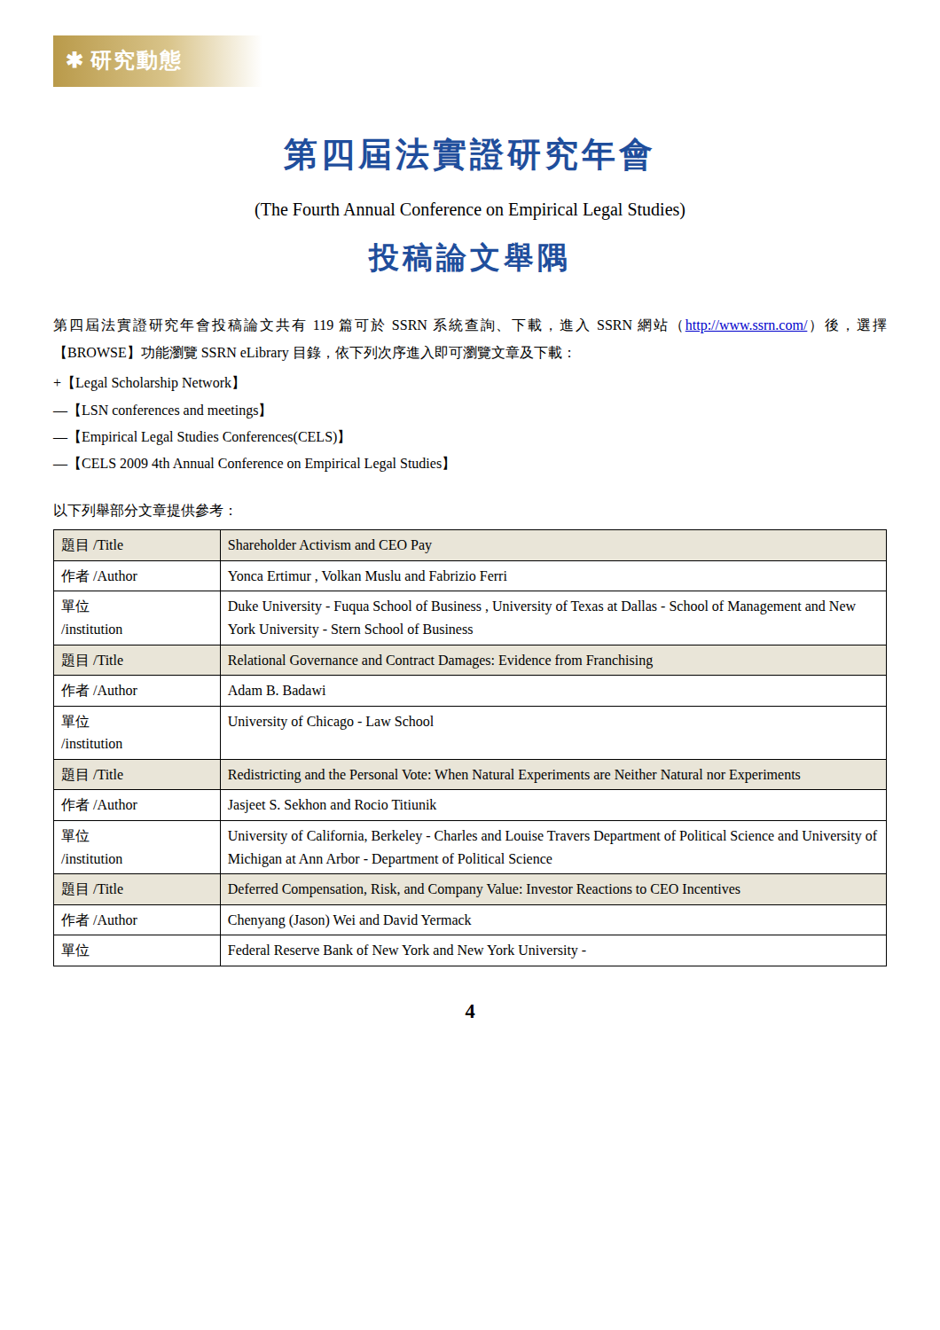✱研究動態
第四屆法實證研究年會
(The Fourth Annual Conference on Empirical Legal Studies)
投稿論文舉隅
第四屆法實證研究年會投稿論文共有 119 篇可於 SSRN 系統查詢、下載，進入 SSRN 網站（http://www.ssrn.com/）後，選擇【BROWSE】功能瀏覽 SSRN eLibrary 目錄，依下列次序進入即可瀏覽文章及下載：
+【Legal Scholarship Network】
—【LSN conferences and meetings】
—【Empirical Legal Studies Conferences(CELS)】
—【CELS 2009 4th Annual Conference on Empirical Legal Studies】
以下列舉部分文章提供參考：
| 題目 /Title | Shareholder Activism and CEO Pay |
| 作者 /Author | Yonca Ertimur , Volkan Muslu and Fabrizio Ferri |
| 單位 /institution | Duke University - Fuqua School of Business , University of Texas at Dallas - School of Management and New York University - Stern School of Business |
| 題目 /Title | Relational Governance and Contract Damages: Evidence from Franchising |
| 作者 /Author | Adam B. Badawi |
| 單位 /institution | University of Chicago - Law School |
| 題目 /Title | Redistricting and the Personal Vote: When Natural Experiments are Neither Natural nor Experiments |
| 作者 /Author | Jasjeet S. Sekhon and Rocio Titiunik |
| 單位 /institution | University of California, Berkeley - Charles and Louise Travers Department of Political Science and University of Michigan at Ann Arbor - Department of Political Science |
| 題目 /Title | Deferred Compensation, Risk, and Company Value: Investor Reactions to CEO Incentives |
| 作者 /Author | Chenyang (Jason) Wei and David Yermack |
| 單位 | Federal Reserve Bank of New York and New York University - |
4